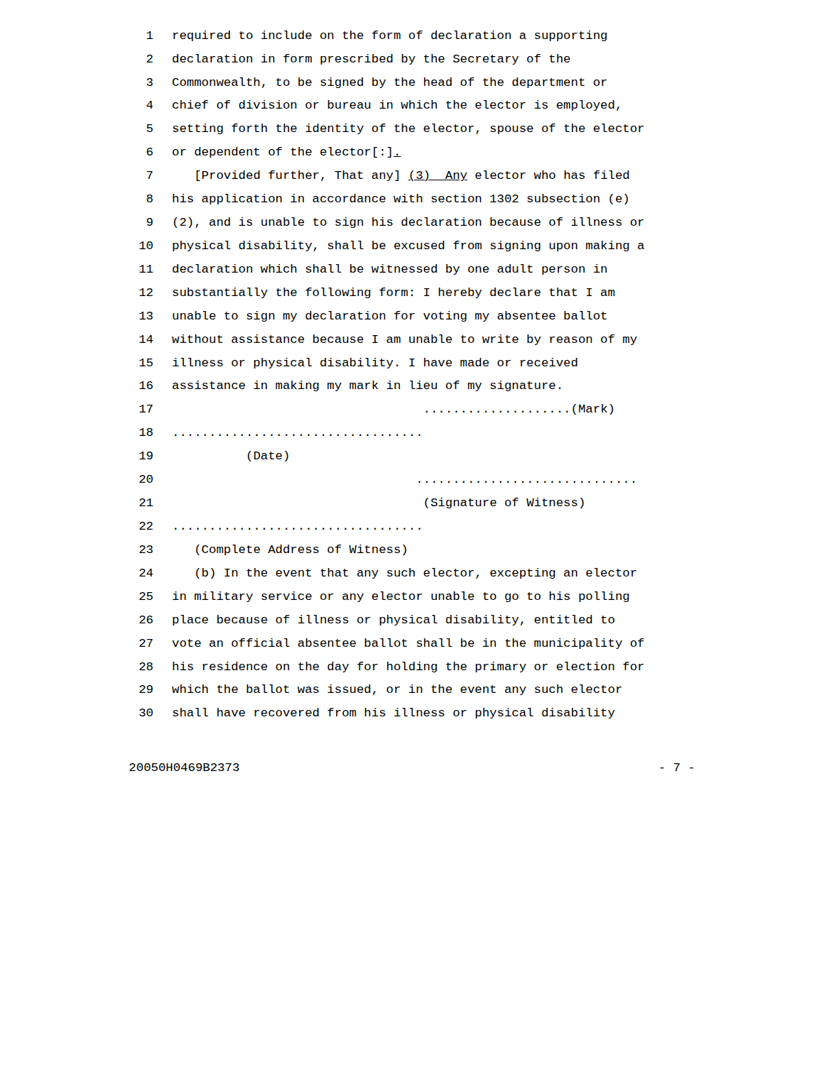required to include on the form of declaration a supporting
declaration in form prescribed by the Secretary of the
Commonwealth, to be signed by the head of the department or
chief of division or bureau in which the elector is employed,
setting forth the identity of the elector, spouse of the elector
or dependent of the elector[:].
[Provided further, That any] (3) Any elector who has filed
his application in accordance with section 1302 subsection (e)
(2), and is unable to sign his declaration because of illness or
physical disability, shall be excused from signing upon making a
declaration which shall be witnessed by one adult person in
substantially the following form: I hereby declare that I am
unable to sign my declaration for voting my absentee ballot
without assistance because I am unable to write by reason of my
illness or physical disability. I have made or received
assistance in making my mark in lieu of my signature.
....................(Mark)
..................................
(Date)
..............................
(Signature of Witness)
..................................
(Complete Address of Witness)
(b) In the event that any such elector, excepting an elector
in military service or any elector unable to go to his polling
place because of illness or physical disability, entitled to
vote an official absentee ballot shall be in the municipality of
his residence on the day for holding the primary or election for
which the ballot was issued, or in the event any such elector
shall have recovered from his illness or physical disability
20050H0469B2373 - 7 -